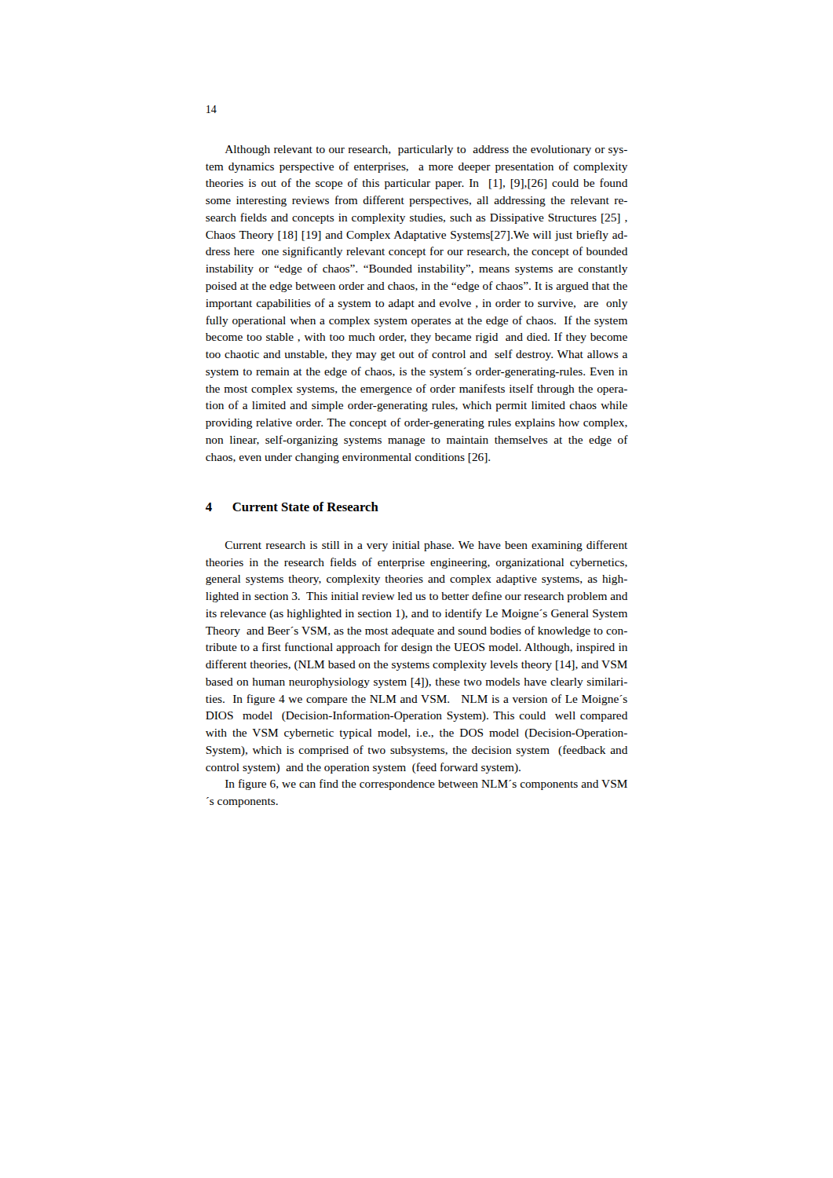14
Although relevant to our research, particularly to address the evolutionary or system dynamics perspective of enterprises, a more deeper presentation of complexity theories is out of the scope of this particular paper. In [1], [9],[26] could be found some interesting reviews from different perspectives, all addressing the relevant research fields and concepts in complexity studies, such as Dissipative Structures [25] , Chaos Theory [18] [19] and Complex Adaptative Systems[27].We will just briefly address here one significantly relevant concept for our research, the concept of bounded instability or “edge of chaos”. “Bounded instability”, means systems are constantly poised at the edge between order and chaos, in the “edge of chaos”. It is argued that the important capabilities of a system to adapt and evolve , in order to survive, are only fully operational when a complex system operates at the edge of chaos. If the system become too stable , with too much order, they became rigid and died. If they become too chaotic and unstable, they may get out of control and self destroy. What allows a system to remain at the edge of chaos, is the system´s order-generating-rules. Even in the most complex systems, the emergence of order manifests itself through the operation of a limited and simple order-generating rules, which permit limited chaos while providing relative order. The concept of order-generating rules explains how complex, non linear, self-organizing systems manage to maintain themselves at the edge of chaos, even under changing environmental conditions [26].
4 Current State of Research
Current research is still in a very initial phase. We have been examining different theories in the research fields of enterprise engineering, organizational cybernetics, general systems theory, complexity theories and complex adaptive systems, as highlighted in section 3. This initial review led us to better define our research problem and its relevance (as highlighted in section 1), and to identify Le Moigne´s General System Theory and Beer´s VSM, as the most adequate and sound bodies of knowledge to contribute to a first functional approach for design the UEOS model. Although, inspired in different theories, (NLM based on the systems complexity levels theory [14], and VSM based on human neurophysiology system [4]), these two models have clearly similarities. In figure 4 we compare the NLM and VSM. NLM is a version of Le Moigne´s DIOS model (Decision-Information-Operation System). This could well compared with the VSM cybernetic typical model, i.e., the DOS model (Decision-Operation-System), which is comprised of two subsystems, the decision system (feedback and control system) and the operation system (feed forward system).
In figure 6, we can find the correspondence between NLM´s components and VSM´s components.